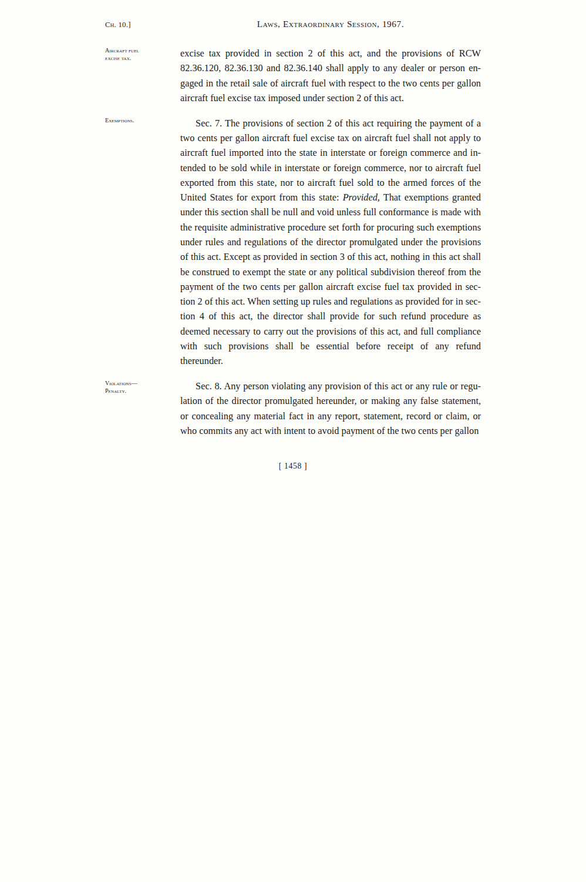Ch. 10.]
Laws, Extraordinary Session, 1967.
Aircraft fuel excise tax.
excise tax provided in section 2 of this act, and the provisions of RCW 82.36.120, 82.36.130 and 82.36.140 shall apply to any dealer or person engaged in the retail sale of aircraft fuel with respect to the two cents per gallon aircraft fuel excise tax imposed under section 2 of this act.
Exemptions.
Sec. 7. The provisions of section 2 of this act requiring the payment of a two cents per gallon aircraft fuel excise tax on aircraft fuel shall not apply to aircraft fuel imported into the state in interstate or foreign commerce and intended to be sold while in interstate or foreign commerce, nor to aircraft fuel exported from this state, nor to aircraft fuel sold to the armed forces of the United States for export from this state: Provided, That exemptions granted under this section shall be null and void unless full conformance is made with the requisite administrative procedure set forth for procuring such exemptions under rules and regulations of the director promulgated under the provisions of this act. Except as provided in section 3 of this act, nothing in this act shall be construed to exempt the state or any political subdivision thereof from the payment of the two cents per gallon aircraft excise fuel tax provided in section 2 of this act. When setting up rules and regulations as provided for in section 4 of this act, the director shall provide for such refund procedure as deemed necessary to carry out the provisions of this act, and full compliance with such provisions shall be essential before receipt of any refund thereunder.
Violations— Penalty.
Sec. 8. Any person violating any provision of this act or any rule or regulation of the director promulgated hereunder, or making any false statement, or concealing any material fact in any report, statement, record or claim, or who commits any act with intent to avoid payment of the two cents per gallon
[ 1458 ]